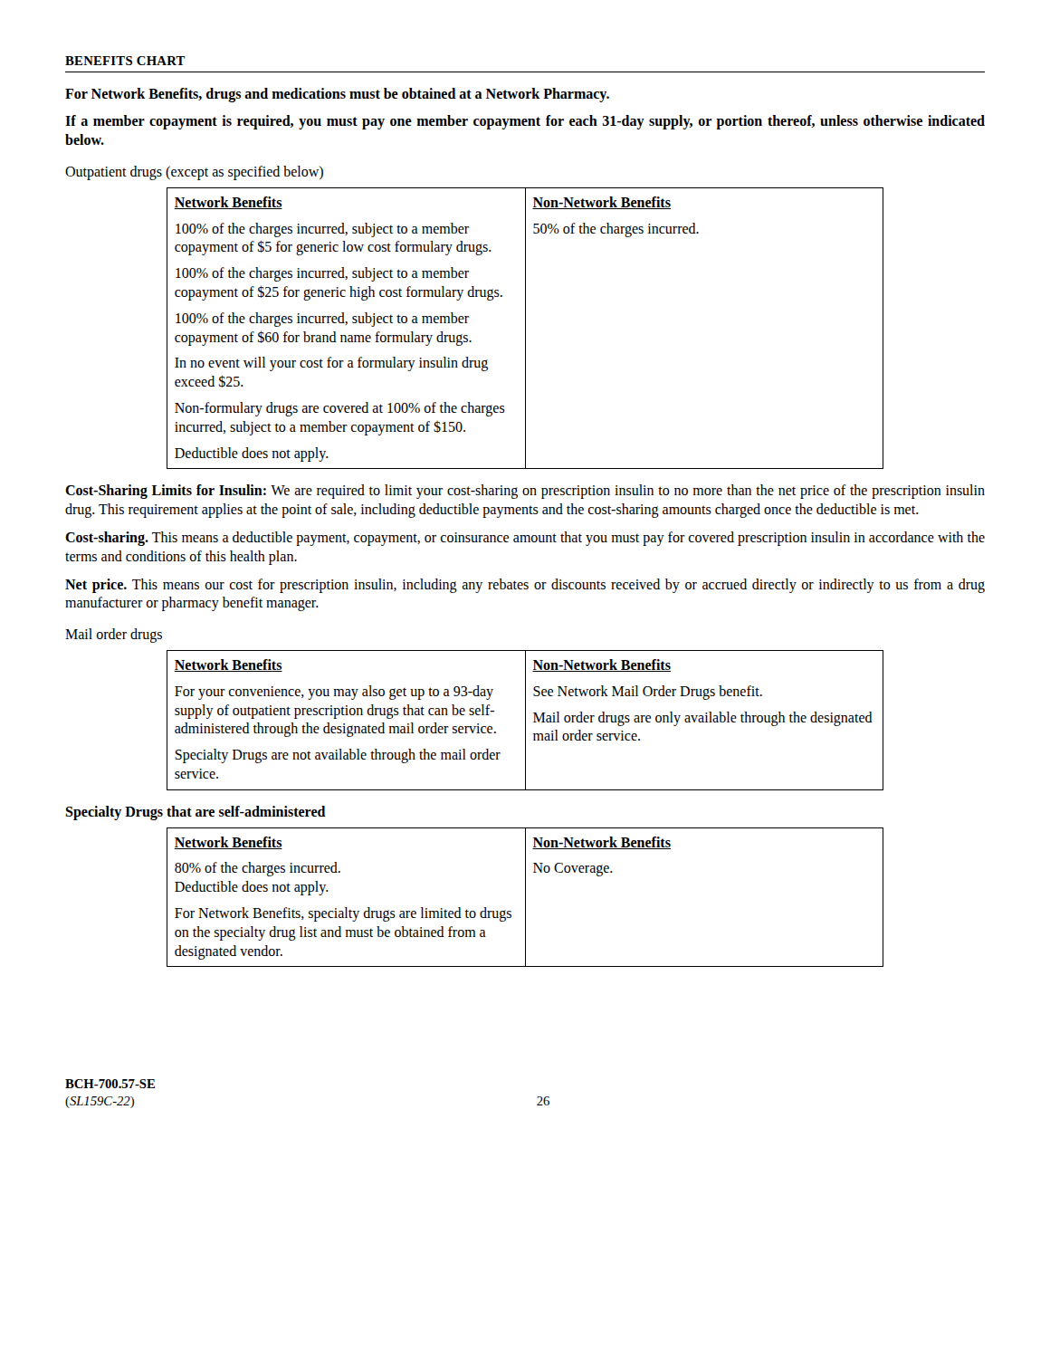BENEFITS CHART
For Network Benefits, drugs and medications must be obtained at a Network Pharmacy.
If a member copayment is required, you must pay one member copayment for each 31-day supply, or portion thereof, unless otherwise indicated below.
Outpatient drugs (except as specified below)
| Network Benefits 100% of the charges incurred, subject to a member copayment of $5 for generic low cost formulary drugs. 100% of the charges incurred, subject to a member copayment of $25 for generic high cost formulary drugs. 100% of the charges incurred, subject to a member copayment of $60 for brand name formulary drugs. In no event will your cost for a formulary insulin drug exceed $25. Non-formulary drugs are covered at 100% of the charges incurred, subject to a member copayment of $150. Deductible does not apply. | Non-Network Benefits 50% of the charges incurred. |
Cost-Sharing Limits for Insulin: We are required to limit your cost-sharing on prescription insulin to no more than the net price of the prescription insulin drug. This requirement applies at the point of sale, including deductible payments and the cost-sharing amounts charged once the deductible is met.
Cost-sharing. This means a deductible payment, copayment, or coinsurance amount that you must pay for covered prescription insulin in accordance with the terms and conditions of this health plan.
Net price. This means our cost for prescription insulin, including any rebates or discounts received by or accrued directly or indirectly to us from a drug manufacturer or pharmacy benefit manager.
Mail order drugs
| Network Benefits For your convenience, you may also get up to a 93-day supply of outpatient prescription drugs that can be self-administered through the designated mail order service. Specialty Drugs are not available through the mail order service. | Non-Network Benefits See Network Mail Order Drugs benefit. Mail order drugs are only available through the designated mail order service. |
Specialty Drugs that are self-administered
| Network Benefits 80% of the charges incurred. Deductible does not apply. For Network Benefits, specialty drugs are limited to drugs on the specialty drug list and must be obtained from a designated vendor. | Non-Network Benefits No Coverage. |
BCH-700.57-SE
(SL159C-22) 26